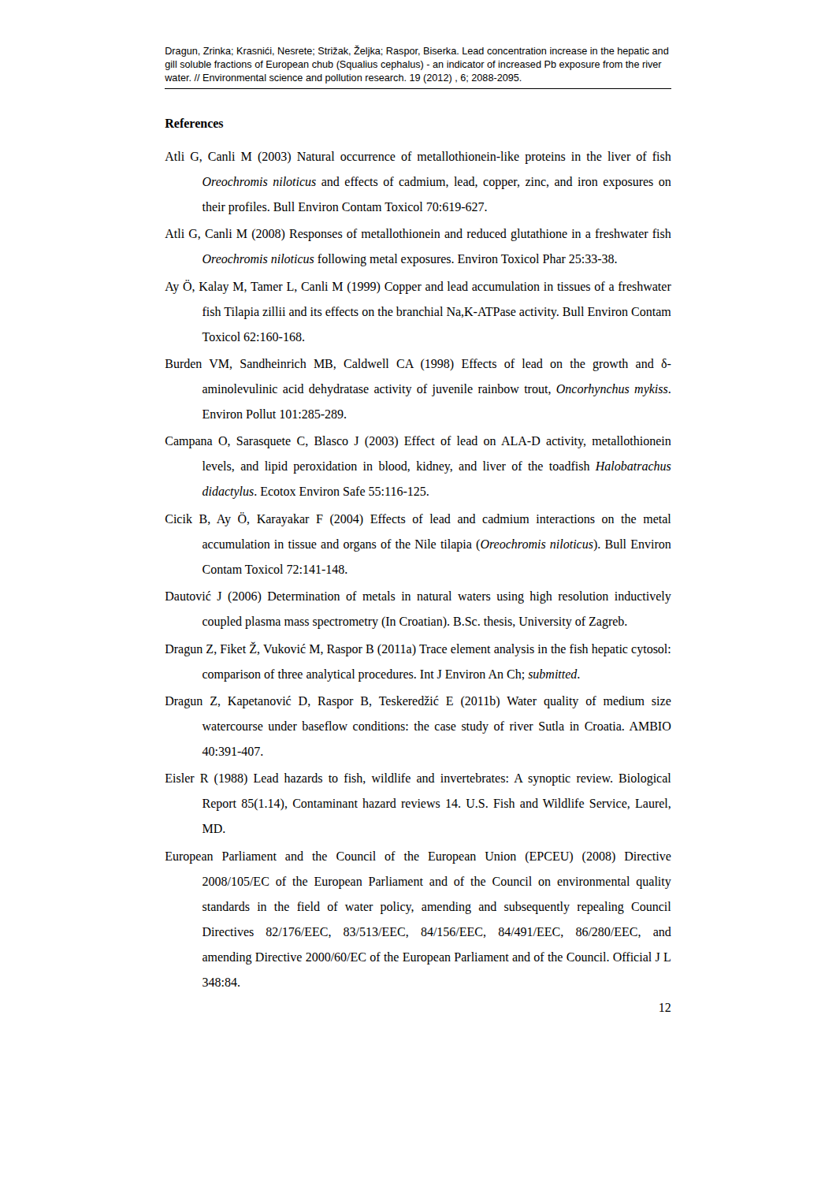Dragun, Zrinka; Krasnići, Nesrete; Strižak, Željka; Raspor, Biserka. Lead concentration increase in the hepatic and gill soluble fractions of European chub (Squalius cephalus) - an indicator of increased Pb exposure from the river water. // Environmental science and pollution research. 19 (2012) , 6; 2088-2095.
References
Atli G, Canli M (2003) Natural occurrence of metallothionein-like proteins in the liver of fish Oreochromis niloticus and effects of cadmium, lead, copper, zinc, and iron exposures on their profiles. Bull Environ Contam Toxicol 70:619-627.
Atli G, Canli M (2008) Responses of metallothionein and reduced glutathione in a freshwater fish Oreochromis niloticus following metal exposures. Environ Toxicol Phar 25:33-38.
Ay Ö, Kalay M, Tamer L, Canli M (1999) Copper and lead accumulation in tissues of a freshwater fish Tilapia zillii and its effects on the branchial Na,K-ATPase activity. Bull Environ Contam Toxicol 62:160-168.
Burden VM, Sandheinrich MB, Caldwell CA (1998) Effects of lead on the growth and δ-aminolevulinic acid dehydratase activity of juvenile rainbow trout, Oncorhynchus mykiss. Environ Pollut 101:285-289.
Campana O, Sarasquete C, Blasco J (2003) Effect of lead on ALA-D activity, metallothionein levels, and lipid peroxidation in blood, kidney, and liver of the toadfish Halobatrachus didactylus. Ecotox Environ Safe 55:116-125.
Cicik B, Ay Ö, Karayakar F (2004) Effects of lead and cadmium interactions on the metal accumulation in tissue and organs of the Nile tilapia (Oreochromis niloticus). Bull Environ Contam Toxicol 72:141-148.
Dautović J (2006) Determination of metals in natural waters using high resolution inductively coupled plasma mass spectrometry (In Croatian). B.Sc. thesis, University of Zagreb.
Dragun Z, Fiket Ž, Vuković M, Raspor B (2011a) Trace element analysis in the fish hepatic cytosol: comparison of three analytical procedures. Int J Environ An Ch; submitted.
Dragun Z, Kapetanović D, Raspor B, Teskeredžić E (2011b) Water quality of medium size watercourse under baseflow conditions: the case study of river Sutla in Croatia. AMBIO 40:391-407.
Eisler R (1988) Lead hazards to fish, wildlife and invertebrates: A synoptic review. Biological Report 85(1.14), Contaminant hazard reviews 14. U.S. Fish and Wildlife Service, Laurel, MD.
European Parliament and the Council of the European Union (EPCEU) (2008) Directive 2008/105/EC of the European Parliament and of the Council on environmental quality standards in the field of water policy, amending and subsequently repealing Council Directives 82/176/EEC, 83/513/EEC, 84/156/EEC, 84/491/EEC, 86/280/EEC, and amending Directive 2000/60/EC of the European Parliament and of the Council. Official J L 348:84.
12